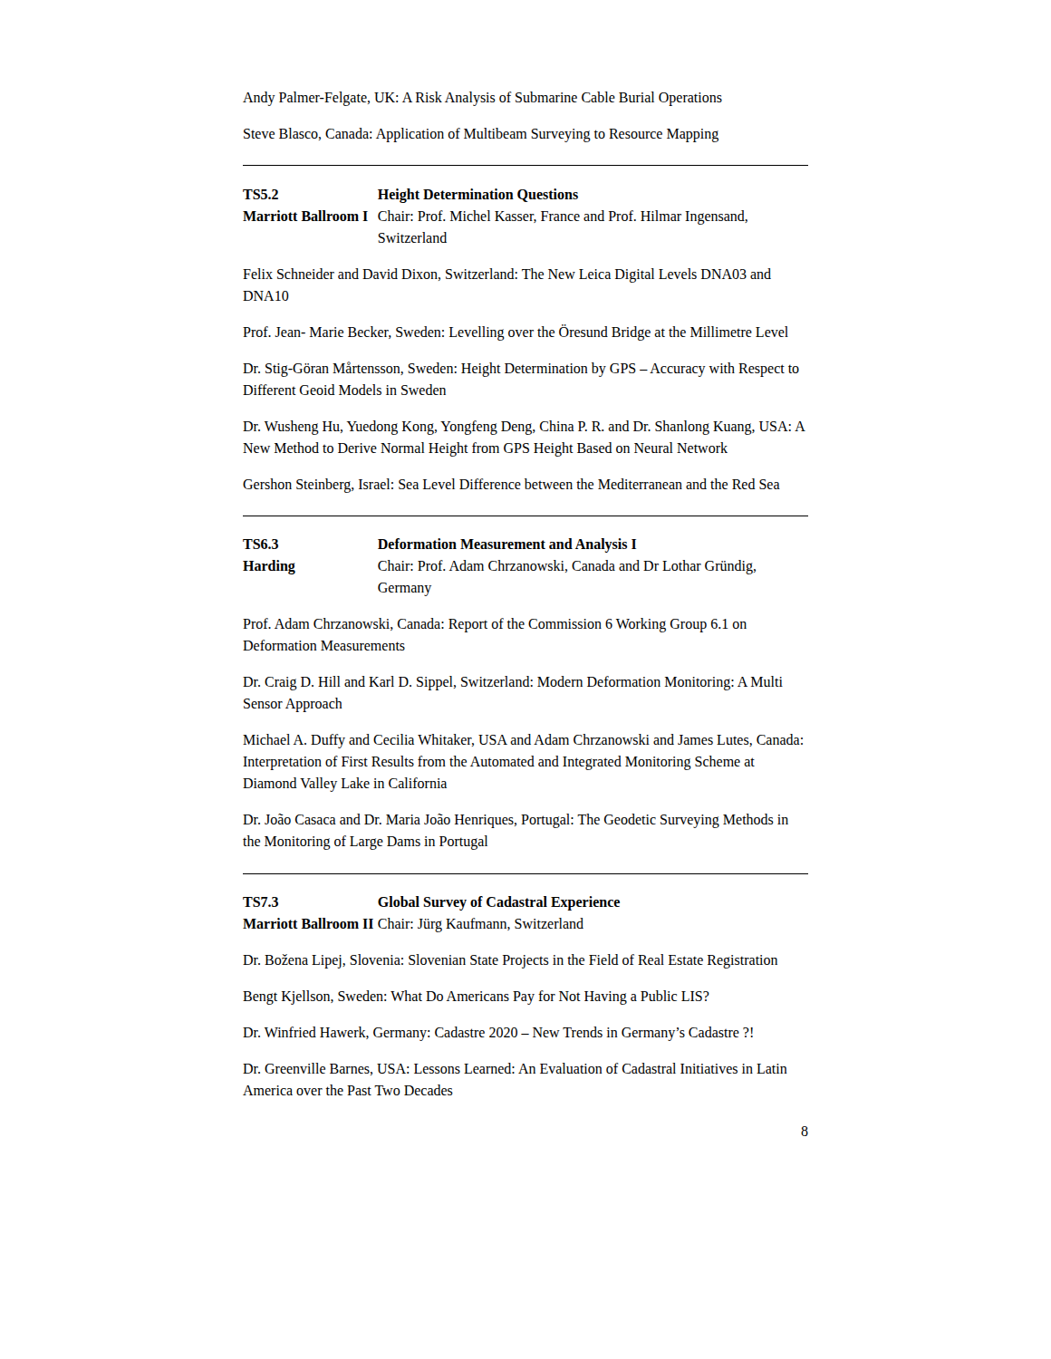Andy Palmer-Felgate, UK: A Risk Analysis of Submarine Cable Burial Operations
Steve Blasco, Canada: Application of Multibeam Surveying to Resource Mapping
TS5.2 Height Determination Questions
Marriott Ballroom I Chair: Prof. Michel Kasser, France and Prof. Hilmar Ingensand, Switzerland
Felix Schneider and David Dixon, Switzerland: The New Leica Digital Levels DNA03 and DNA10
Prof. Jean- Marie Becker, Sweden: Levelling over the Öresund Bridge at the Millimetre Level
Dr. Stig-Göran Mårtensson, Sweden: Height Determination by GPS – Accuracy with Respect to Different Geoid Models in Sweden
Dr. Wusheng Hu, Yuedong Kong, Yongfeng Deng, China P. R. and Dr. Shanlong Kuang, USA: A New Method to Derive Normal Height from GPS Height Based on Neural Network
Gershon Steinberg, Israel: Sea Level Difference between the Mediterranean and the Red Sea
TS6.3 Deformation Measurement and Analysis I
Harding Chair: Prof. Adam Chrzanowski, Canada and Dr Lothar Gründig, Germany
Prof. Adam Chrzanowski, Canada: Report of the Commission 6 Working Group 6.1 on Deformation Measurements
Dr. Craig D. Hill and Karl D. Sippel, Switzerland: Modern Deformation Monitoring: A Multi Sensor Approach
Michael A. Duffy and Cecilia Whitaker, USA and Adam Chrzanowski and James Lutes, Canada: Interpretation of First Results from the Automated and Integrated Monitoring Scheme at Diamond Valley Lake in California
Dr. João Casaca and Dr. Maria João Henriques, Portugal: The Geodetic Surveying Methods in the Monitoring of Large Dams in Portugal
TS7.3 Global Survey of Cadastral Experience
Marriott Ballroom II Chair: Jürg Kaufmann, Switzerland
Dr. Božena Lipej, Slovenia: Slovenian State Projects in the Field of Real Estate Registration
Bengt Kjellson, Sweden: What Do Americans Pay for Not Having a Public LIS?
Dr. Winfried Hawerk, Germany: Cadastre 2020 – New Trends in Germany’s Cadastre ?!
Dr. Greenville Barnes, USA: Lessons Learned: An Evaluation of Cadastral Initiatives in Latin America over the Past Two Decades
8